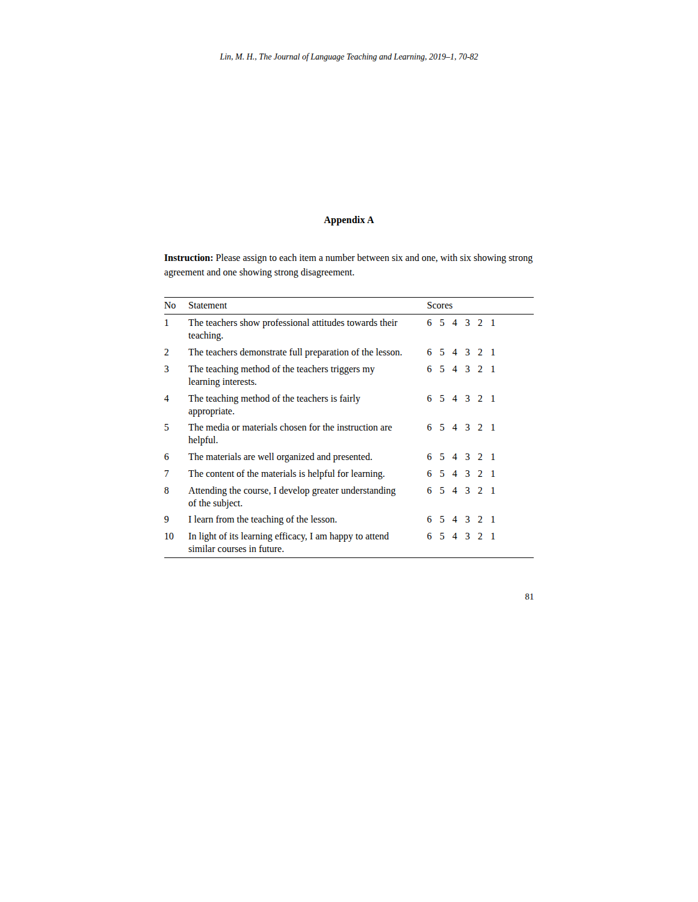Lin, M. H., The Journal of Language Teaching and Learning, 2019–1, 70-82
Appendix A
Instruction: Please assign to each item a number between six and one, with six showing strong agreement and one showing strong disagreement.
| No | Statement | Scores |
| --- | --- | --- |
| 1 | The teachers show professional attitudes towards their teaching. | 6 5 4 3 2 1 |
| 2 | The teachers demonstrate full preparation of the lesson. | 6 5 4 3 2 1 |
| 3 | The teaching method of the teachers triggers my learning interests. | 6 5 4 3 2 1 |
| 4 | The teaching method of the teachers is fairly appropriate. | 6 5 4 3 2 1 |
| 5 | The media or materials chosen for the instruction are helpful. | 6 5 4 3 2 1 |
| 6 | The materials are well organized and presented. | 6 5 4 3 2 1 |
| 7 | The content of the materials is helpful for learning. | 6 5 4 3 2 1 |
| 8 | Attending the course, I develop greater understanding of the subject. | 6 5 4 3 2 1 |
| 9 | I learn from the teaching of the lesson. | 6 5 4 3 2 1 |
| 10 | In light of its learning efficacy, I am happy to attend similar courses in future. | 6 5 4 3 2 1 |
81